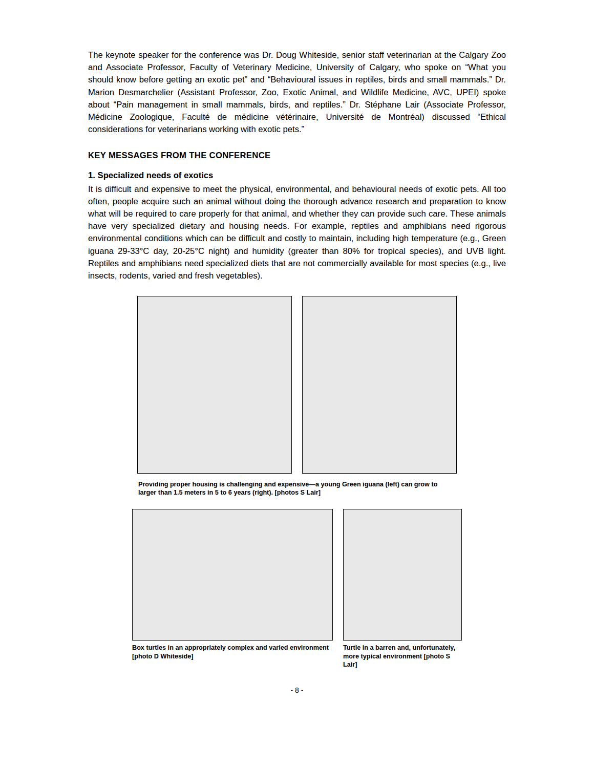The keynote speaker for the conference was Dr. Doug Whiteside, senior staff veterinarian at the Calgary Zoo and Associate Professor, Faculty of Veterinary Medicine, University of Calgary, who spoke on “What you should know before getting an exotic pet” and “Behavioural issues in reptiles, birds and small mammals.” Dr. Marion Desmarchelier (Assistant Professor, Zoo, Exotic Animal, and Wildlife Medicine, AVC, UPEI) spoke about “Pain management in small mammals, birds, and reptiles.” Dr. Stéphane Lair (Associate Professor, Médicine Zoologique, Faculté de médicine vétérinaire, Université de Montréal) discussed “Ethical considerations for veterinarians working with exotic pets.”
KEY MESSAGES FROM THE CONFERENCE
1. Specialized needs of exotics
It is difficult and expensive to meet the physical, environmental, and behavioural needs of exotic pets. All too often, people acquire such an animal without doing the thorough advance research and preparation to know what will be required to care properly for that animal, and whether they can provide such care. These animals have very specialized dietary and housing needs. For example, reptiles and amphibians need rigorous environmental conditions which can be difficult and costly to maintain, including high temperature (e.g., Green iguana 29-33°C day, 20-25°C night) and humidity (greater than 80% for tropical species), and UVB light. Reptiles and amphibians need specialized diets that are not commercially available for most species (e.g., live insects, rodents, varied and fresh vegetables).
Providing proper housing is challenging and expensive—a young Green iguana (left) can grow to larger than 1.5 meters in 5 to 6 years (right). [photos S Lair]
Box turtles in an appropriately complex and varied environment [photo D Whiteside]
Turtle in a barren and, unfortunately, more typical environment [photo S Lair]
- 8 -